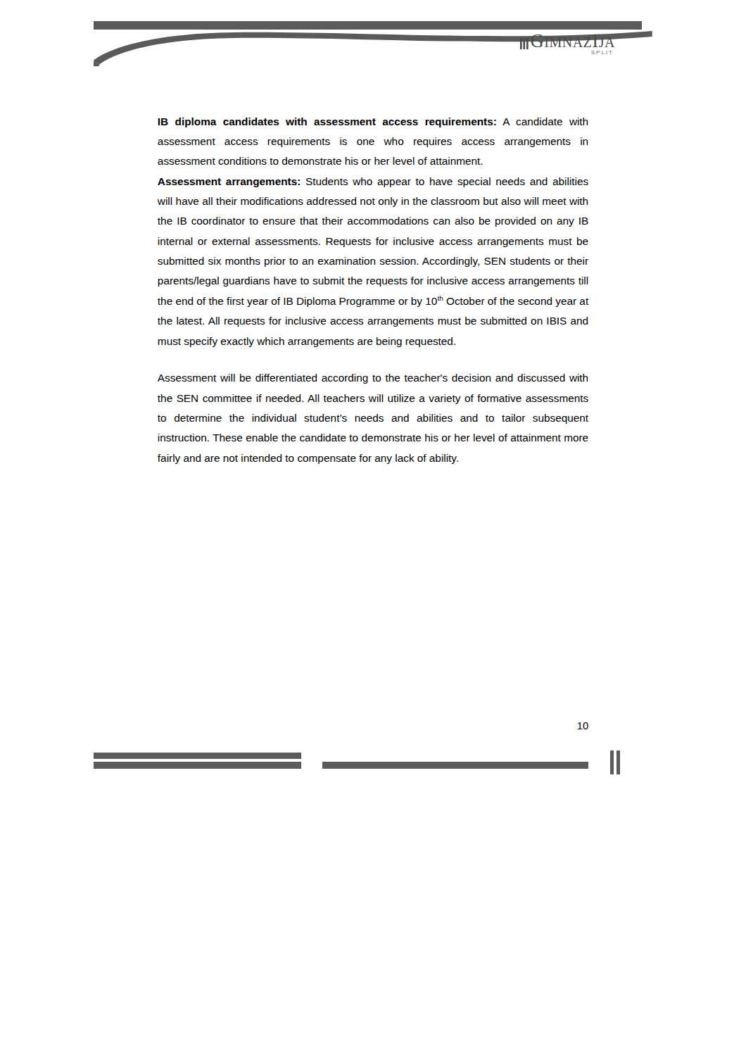GIMNAZIJA
SPLIT
IB diploma candidates with assessment access requirements: A candidate with assessment access requirements is one who requires access arrangements in assessment conditions to demonstrate his or her level of attainment.
Assessment arrangements: Students who appear to have special needs and abilities will have all their modifications addressed not only in the classroom but also will meet with the IB coordinator to ensure that their accommodations can also be provided on any IB internal or external assessments. Requests for inclusive access arrangements must be submitted six months prior to an examination session. Accordingly, SEN students or their parents/legal guardians have to submit the requests for inclusive access arrangements till the end of the first year of IB Diploma Programme or by 10th October of the second year at the latest. All requests for inclusive access arrangements must be submitted on IBIS and must specify exactly which arrangements are being requested.
Assessment will be differentiated according to the teacher's decision and discussed with the SEN committee if needed. All teachers will utilize a variety of formative assessments to determine the individual student’s needs and abilities and to tailor subsequent instruction. These enable the candidate to demonstrate his or her level of attainment more fairly and are not intended to compensate for any lack of ability.
10